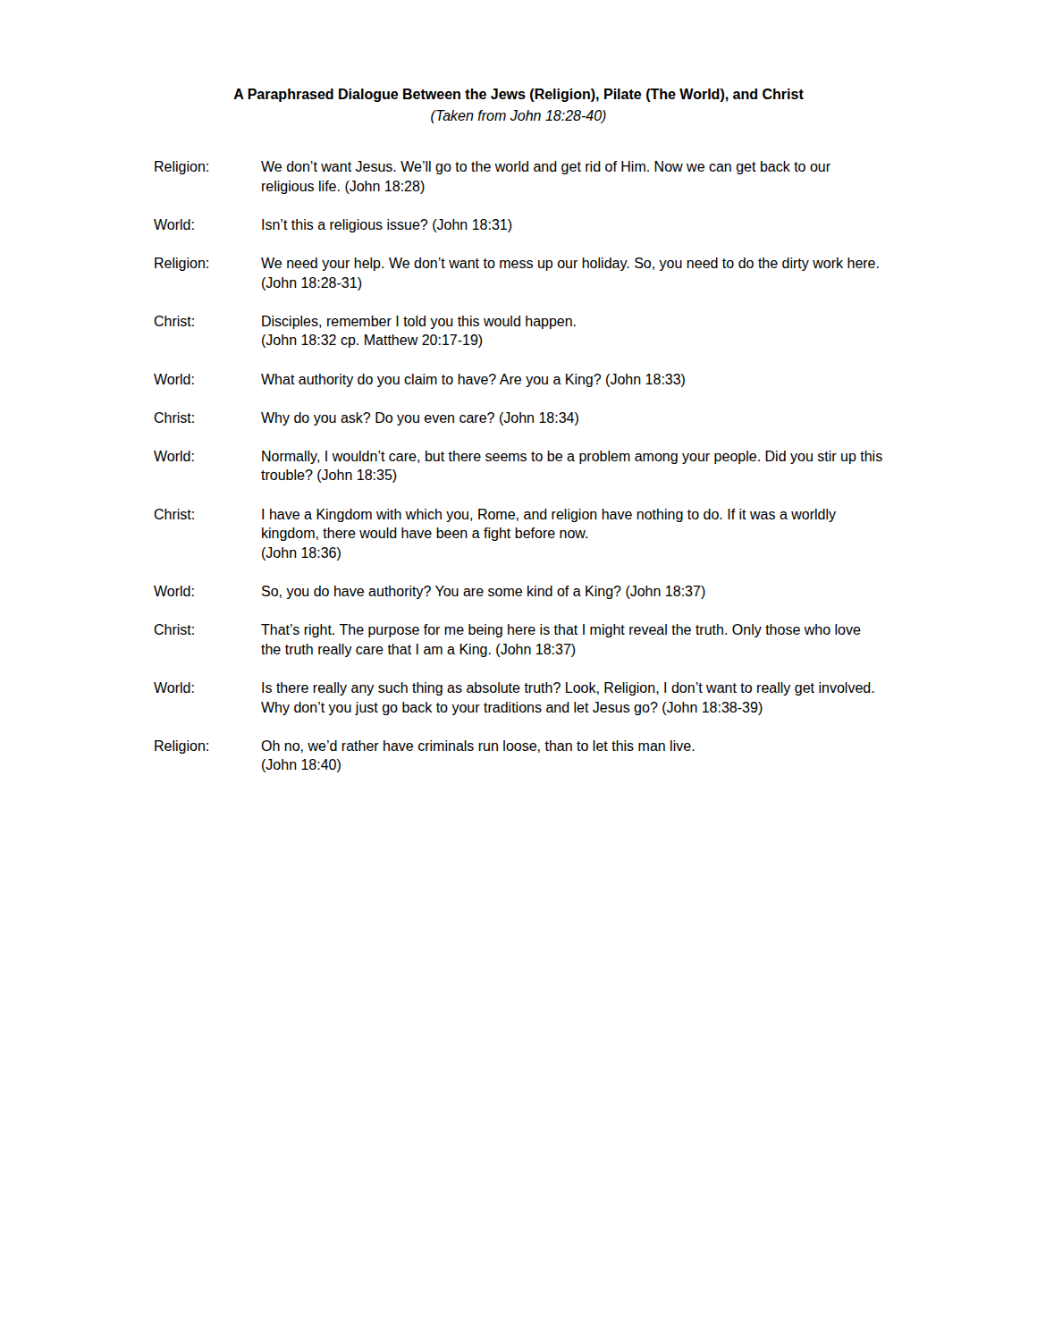A Paraphrased Dialogue Between the Jews (Religion), Pilate (The World), and Christ
(Taken from John 18:28-40)
Religion:
We don’t want Jesus. We’ll go to the world and get rid of Him. Now we can get back to our religious life. (John 18:28)
World:
Isn’t this a religious issue? (John 18:31)
Religion:
We need your help. We don’t want to mess up our holiday. So, you need to do the dirty work here. (John 18:28-31)
Christ:
Disciples, remember I told you this would happen.
(John 18:32 cp. Matthew 20:17-19)
World:
What authority do you claim to have? Are you a King? (John 18:33)
Christ:
Why do you ask? Do you even care? (John 18:34)
World:
Normally, I wouldn’t care, but there seems to be a problem among your people. Did you stir up this trouble? (John 18:35)
Christ:
I have a Kingdom with which you, Rome, and religion have nothing to do. If it was a worldly kingdom, there would have been a fight before now.
(John 18:36)
World:
So, you do have authority? You are some kind of a King? (John 18:37)
Christ:
That’s right. The purpose for me being here is that I might reveal the truth. Only those who love the truth really care that I am a King. (John 18:37)
World:
Is there really any such thing as absolute truth? Look, Religion, I don’t want to really get involved. Why don’t you just go back to your traditions and let Jesus go? (John 18:38-39)
Religion:
Oh no, we’d rather have criminals run loose, than to let this man live.
(John 18:40)